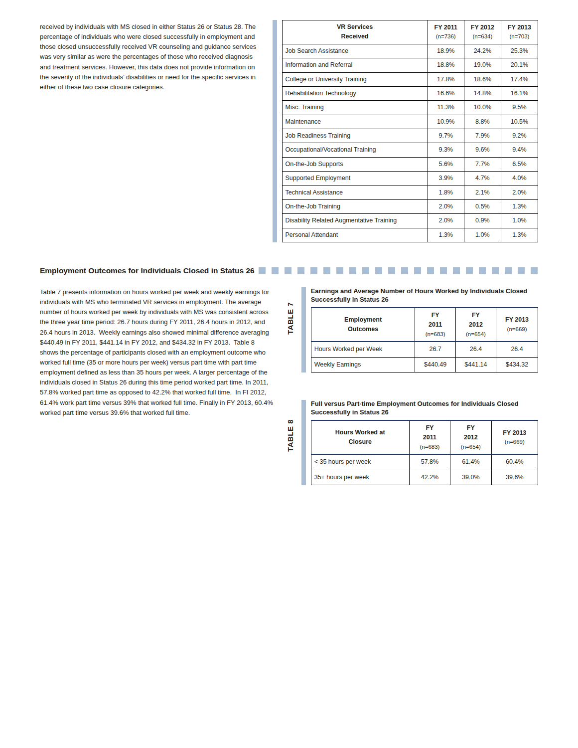received by individuals with MS closed in either Status 26 or Status 28. The percentage of individuals who were closed successfully in employment and those closed unsuccessfully received VR counseling and guidance services was very similar as were the percentages of those who received diagnosis and treatment services. However, this data does not provide information on the severity of the individuals’ disabilities or need for the specific services in either of these two case closure categories.
| VR Services Received | FY 2011 (n=736) | FY 2012 (n=634) | FY 2013 (n=703) |
| --- | --- | --- | --- |
| Job Search Assistance | 18.9% | 24.2% | 25.3% |
| Information and Referral | 18.8% | 19.0% | 20.1% |
| College or University Training | 17.8% | 18.6% | 17.4% |
| Rehabilitation Technology | 16.6% | 14.8% | 16.1% |
| Misc. Training | 11.3% | 10.0% | 9.5% |
| Maintenance | 10.9% | 8.8% | 10.5% |
| Job Readiness Training | 9.7% | 7.9% | 9.2% |
| Occupational/Vocational Training | 9.3% | 9.6% | 9.4% |
| On-the-Job Supports | 5.6% | 7.7% | 6.5% |
| Supported Employment | 3.9% | 4.7% | 4.0% |
| Technical Assistance | 1.8% | 2.1% | 2.0% |
| On-the-Job Training | 2.0% | 0.5% | 1.3% |
| Disability Related Augmentative Training | 2.0% | 0.9% | 1.0% |
| Personal Attendant | 1.3% | 1.0% | 1.3% |
Employment Outcomes for Individuals Closed in Status 26
Table 7 presents information on hours worked per week and weekly earnings for individuals with MS who terminated VR services in employment. The average number of hours worked per week by individuals with MS was consistent across the three year time period: 26.7 hours during FY 2011, 26.4 hours in 2012, and 26.4 hours in 2013. Weekly earnings also showed minimal difference averaging $440.49 in FY 2011, $441.14 in FY 2012, and $434.32 in FY 2013. Table 8 shows the percentage of participants closed with an employment outcome who worked full time (35 or more hours per week) versus part time with part time employment defined as less than 35 hours per week. A larger percentage of the individuals closed in Status 26 during this time period worked part time. In 2011, 57.8% worked part time as opposed to 42.2% that worked full time. In FI 2012, 61.4% work part time versus 39% that worked full time. Finally in FY 2013, 60.4% worked part time versus 39.6% that worked full time.
TABLE 7
TABLE 8
Earnings and Average Number of Hours Worked by Individuals Closed Successfully in Status 26
| Employment Outcomes | FY 2011 (n=683) | FY 2012 (n=654) | FY 2013 (n=669) |
| --- | --- | --- | --- |
| Hours Worked per Week | 26.7 | 26.4 | 26.4 |
| Weekly Earnings | $440.49 | $441.14 | $434.32 |
Full versus Part-time Employment Outcomes for Individuals Closed Successfully in Status 26
| Hours Worked at Closure | FY 2011 (n=683) | FY 2012 (n=654) | FY 2013 (n=669) |
| --- | --- | --- | --- |
| < 35 hours per week | 57.8% | 61.4% | 60.4% |
| 35+ hours per week | 42.2% | 39.0% | 39.6% |